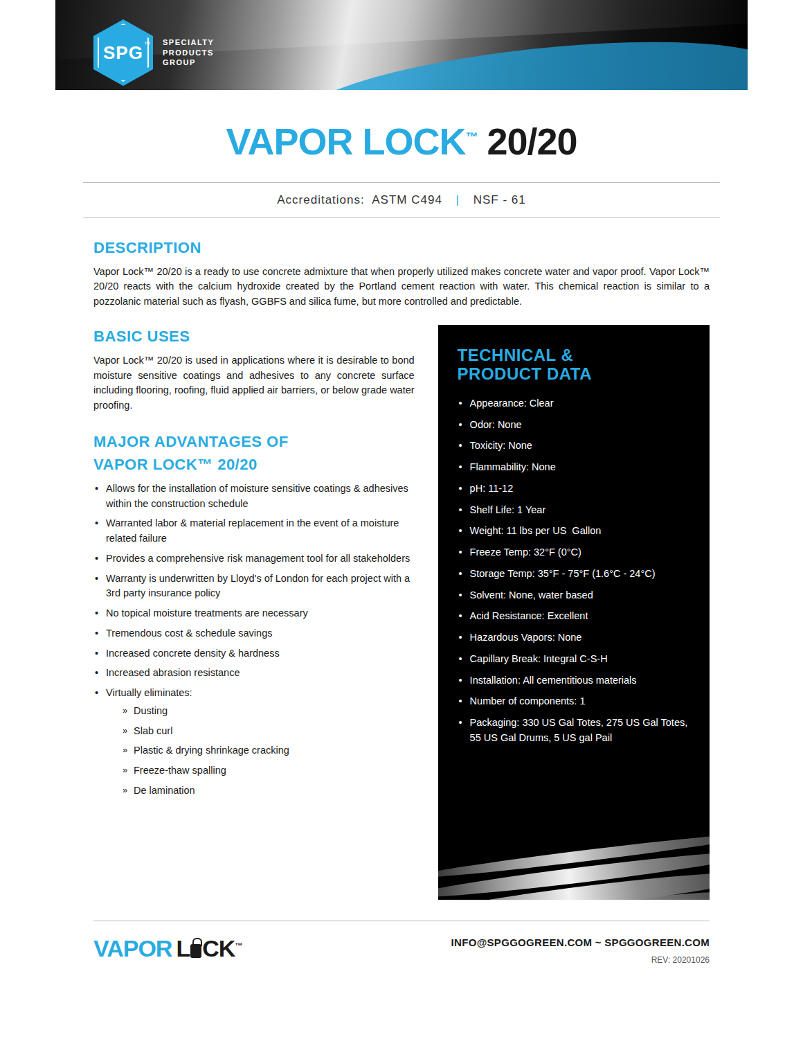SPG
™
Specialty
Products
Group
VAPOR LOCK™ 20/20
Accreditations: ASTM C494 | NSF - 61
Description
Vapor Lock™ 20/20 is a ready to use concrete admixture that when properly utilized makes concrete water and vapor proof. Vapor Lock™ 20/20 reacts with the calcium hydroxide created by the Portland cement reaction with water. This chemical reaction is similar to a pozzolanic material such as flyash, GGBFS and silica fume, but more controlled and predictable.
Basic Uses
Vapor Lock™ 20/20 is used in applications where it is desirable to bond moisture sensitive coatings and adhesives to any concrete surface including flooring, roofing, fluid applied air barriers, or below grade water proofing.
Major Advantages of
Vapor Lock™ 20/20
Allows for the installation of moisture sensitive coatings & adhesives within the construction schedule
Warranted labor & material replacement in the event of a moisture related failure
Provides a comprehensive risk management tool for all stakeholders
Warranty is underwritten by Lloyd's of London for each project with a 3rd party insurance policy
No topical moisture treatments are necessary
Tremendous cost & schedule savings
Increased concrete density & hardness
Increased abrasion resistance
Virtually eliminates:
Dusting
Slab curl
Plastic & drying shrinkage cracking
Freeze-thaw spalling
De lamination
Technical &
Product Data
Appearance: Clear
Odor: None
Toxicity: None
Flammability: None
pH: 11-12
Shelf Life: 1 Year
Weight: 11 lbs per US Gallon
Freeze Temp: 32°F (0°C)
Storage Temp: 35°F - 75°F (1.6°C - 24°C)
Solvent: None, water based
Acid Resistance: Excellent
Hazardous Vapors: None
Capillary Break: Integral C-S-H
Installation: All cementitious materials
Number of components: 1
Packaging: 330 US Gal Totes, 275 US Gal Totes, 55 US Gal Drums, 5 US gal Pail
VAPOR L CK™
INFO@SPGGOGREEN.COM ~ SPGGOGREEN.COM
REV: 20201026